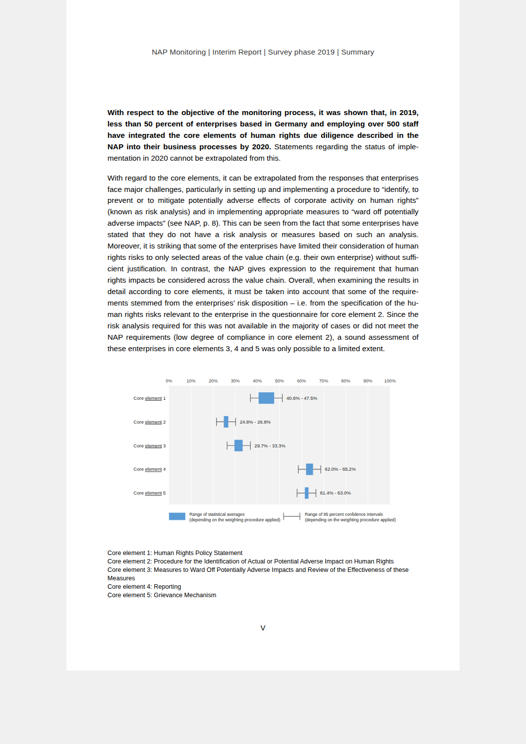NAP Monitoring | Interim Report | Survey phase 2019 | Summary
With respect to the objective of the monitoring process, it was shown that, in 2019, less than 50 percent of enterprises based in Germany and employing over 500 staff have integrated the core elements of human rights due diligence described in the NAP into their business processes by 2020. Statements regarding the status of implementation in 2020 cannot be extrapolated from this.
With regard to the core elements, it can be extrapolated from the responses that enterprises face major challenges, particularly in setting up and implementing a procedure to “identify, to prevent or to mitigate potentially adverse effects of corporate activity on human rights” (known as risk analysis) and in implementing appropriate measures to “ward off potentially adverse impacts” (see NAP, p. 8). This can be seen from the fact that some enterprises have stated that they do not have a risk analysis or measures based on such an analysis. Moreover, it is striking that some of the enterprises have limited their consideration of human rights risks to only selected areas of the value chain (e.g. their own enterprise) without sufficient justification. In contrast, the NAP gives expression to the requirement that human rights impacts be considered across the value chain. Overall, when examining the results in detail according to core elements, it must be taken into account that some of the requirements stemmed from the enterprises’ risk disposition – i.e. from the specification of the human rights risks relevant to the enterprise in the questionnaire for core element 2. Since the risk analysis required for this was not available in the majority of cases or did not meet the NAP requirements (low degree of compliance in core element 2), a sound assessment of these enterprises in core elements 3, 4 and 5 was only possible to a limited extent.
0% 10% 20% 30% 40% 50% 60% 70% 80% 90% 100% Core element 1 Core element 2 Core element 3 Core element 4 Core element 5 40.6% - 47.5% 24.8% - 26.8% 29.7% - 33.3% 62.0% - 65.2% 61.4% - 63.0% Range of statistical averages (depending on the weighting procedure applied) Range of 95 percent confidence intervals (depending on the weighting procedure applied)
Core element 1: Human Rights Policy Statement
Core element 2: Procedure for the Identification of Actual or Potential Adverse Impact on Human Rights
Core element 3: Measures to Ward Off Potentially Adverse Impacts and Review of the Effectiveness of these Measures
Core element 4: Reporting
Core element 5: Grievance Mechanism
V